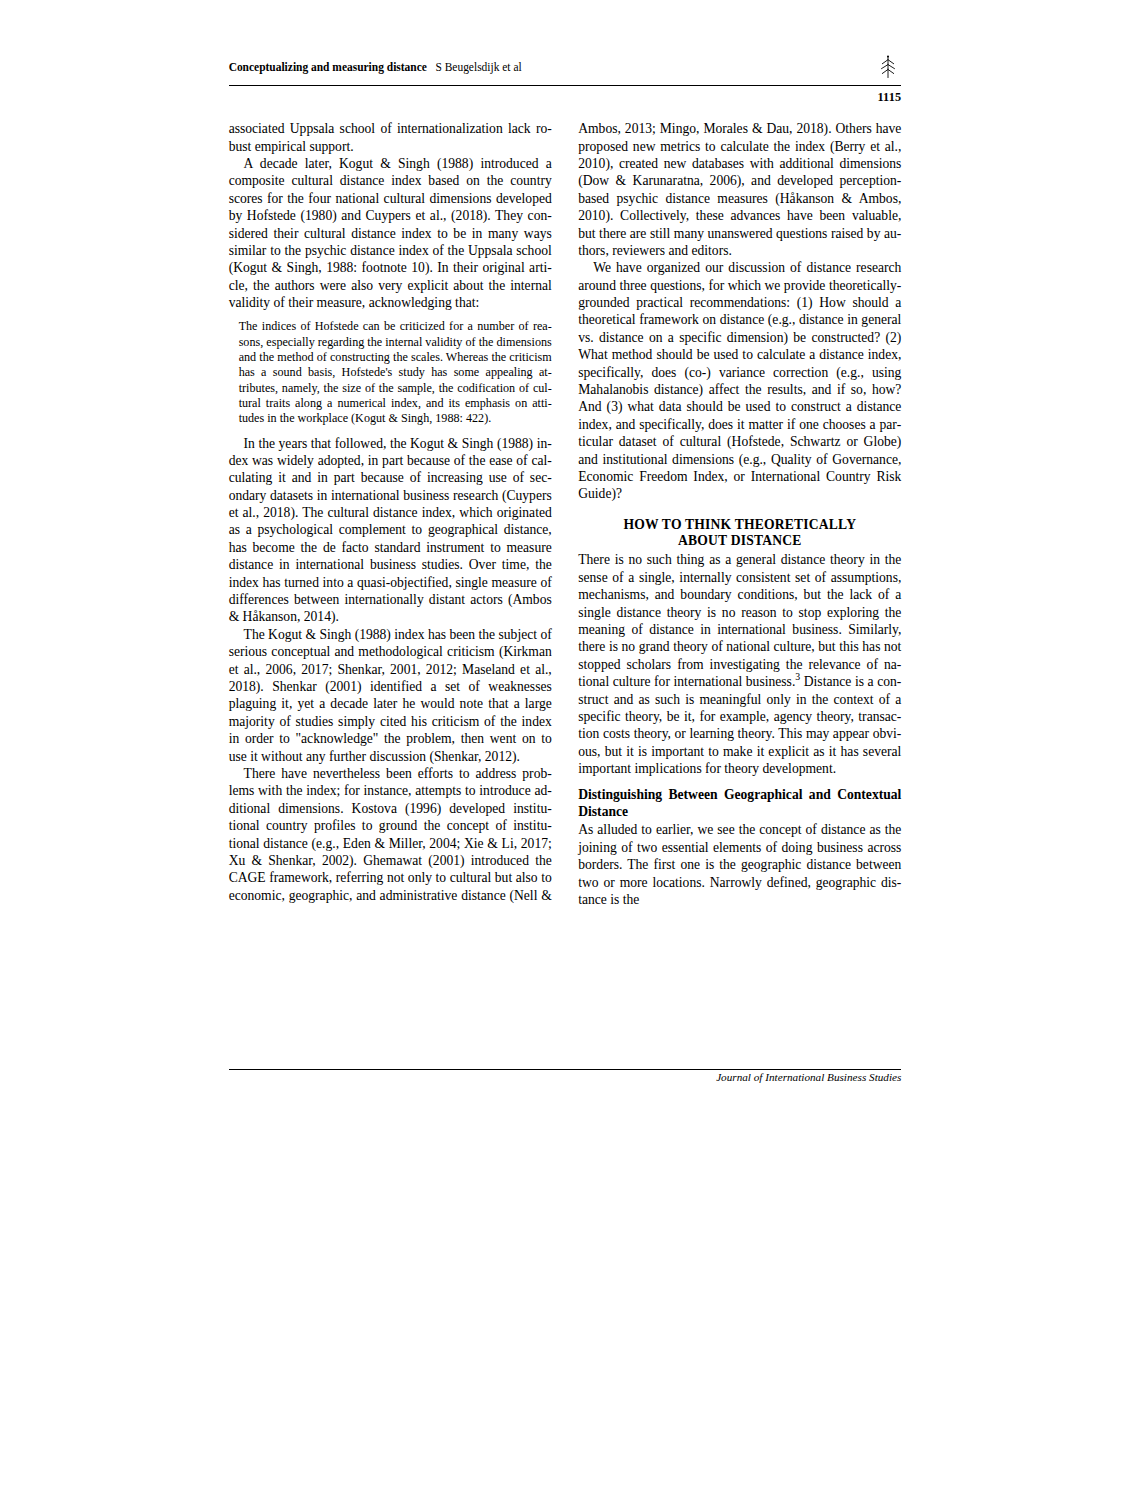Conceptualizing and measuring distance S Beugelsdijk et al
1115
associated Uppsala school of internationalization lack robust empirical support.
A decade later, Kogut & Singh (1988) introduced a composite cultural distance index based on the country scores for the four national cultural dimensions developed by Hofstede (1980) and Cuypers et al., (2018). They considered their cultural distance index to be in many ways similar to the psychic distance index of the Uppsala school (Kogut & Singh, 1988: footnote 10). In their original article, the authors were also very explicit about the internal validity of their measure, acknowledging that:
The indices of Hofstede can be criticized for a number of reasons, especially regarding the internal validity of the dimensions and the method of constructing the scales. Whereas the criticism has a sound basis, Hofstede's study has some appealing attributes, namely, the size of the sample, the codification of cultural traits along a numerical index, and its emphasis on attitudes in the workplace (Kogut & Singh, 1988: 422).
In the years that followed, the Kogut & Singh (1988) index was widely adopted, in part because of the ease of calculating it and in part because of increasing use of secondary datasets in international business research (Cuypers et al., 2018). The cultural distance index, which originated as a psychological complement to geographical distance, has become the de facto standard instrument to measure distance in international business studies. Over time, the index has turned into a quasi-objectified, single measure of differences between internationally distant actors (Ambos & Håkanson, 2014).
The Kogut & Singh (1988) index has been the subject of serious conceptual and methodological criticism (Kirkman et al., 2006, 2017; Shenkar, 2001, 2012; Maseland et al., 2018). Shenkar (2001) identified a set of weaknesses plaguing it, yet a decade later he would note that a large majority of studies simply cited his criticism of the index in order to "acknowledge" the problem, then went on to use it without any further discussion (Shenkar, 2012).
There have nevertheless been efforts to address problems with the index; for instance, attempts to introduce additional dimensions. Kostova (1996) developed institutional country profiles to ground the concept of institutional distance (e.g., Eden & Miller, 2004; Xie & Li, 2017; Xu & Shenkar, 2002). Ghemawat (2001) introduced the CAGE framework, referring not only to cultural but also to economic, geographic, and administrative distance (Nell & Ambos, 2013; Mingo, Morales & Dau, 2018). Others have proposed new metrics to calculate the index (Berry et al., 2010), created new databases with additional dimensions (Dow & Karunaratna, 2006), and developed perception-based psychic distance measures (Håkanson & Ambos, 2010). Collectively, these advances have been valuable, but there are still many unanswered questions raised by authors, reviewers and editors.
We have organized our discussion of distance research around three questions, for which we provide theoretically-grounded practical recommendations: (1) How should a theoretical framework on distance (e.g., distance in general vs. distance on a specific dimension) be constructed? (2) What method should be used to calculate a distance index, specifically, does (co-) variance correction (e.g., using Mahalanobis distance) affect the results, and if so, how? And (3) what data should be used to construct a distance index, and specifically, does it matter if one chooses a particular dataset of cultural (Hofstede, Schwartz or Globe) and institutional dimensions (e.g., Quality of Governance, Economic Freedom Index, or International Country Risk Guide)?
How to think theoretically
about distance
There is no such thing as a general distance theory in the sense of a single, internally consistent set of assumptions, mechanisms, and boundary conditions, but the lack of a single distance theory is no reason to stop exploring the meaning of distance in international business. Similarly, there is no grand theory of national culture, but this has not stopped scholars from investigating the relevance of national culture for international business.3 Distance is a construct and as such is meaningful only in the context of a specific theory, be it, for example, agency theory, transaction costs theory, or learning theory. This may appear obvious, but it is important to make it explicit as it has several important implications for theory development.
Distinguishing Between Geographical and Contextual Distance
As alluded to earlier, we see the concept of distance as the joining of two essential elements of doing business across borders. The first one is the geographic distance between two or more locations. Narrowly defined, geographic distance is the
Journal of International Business Studies